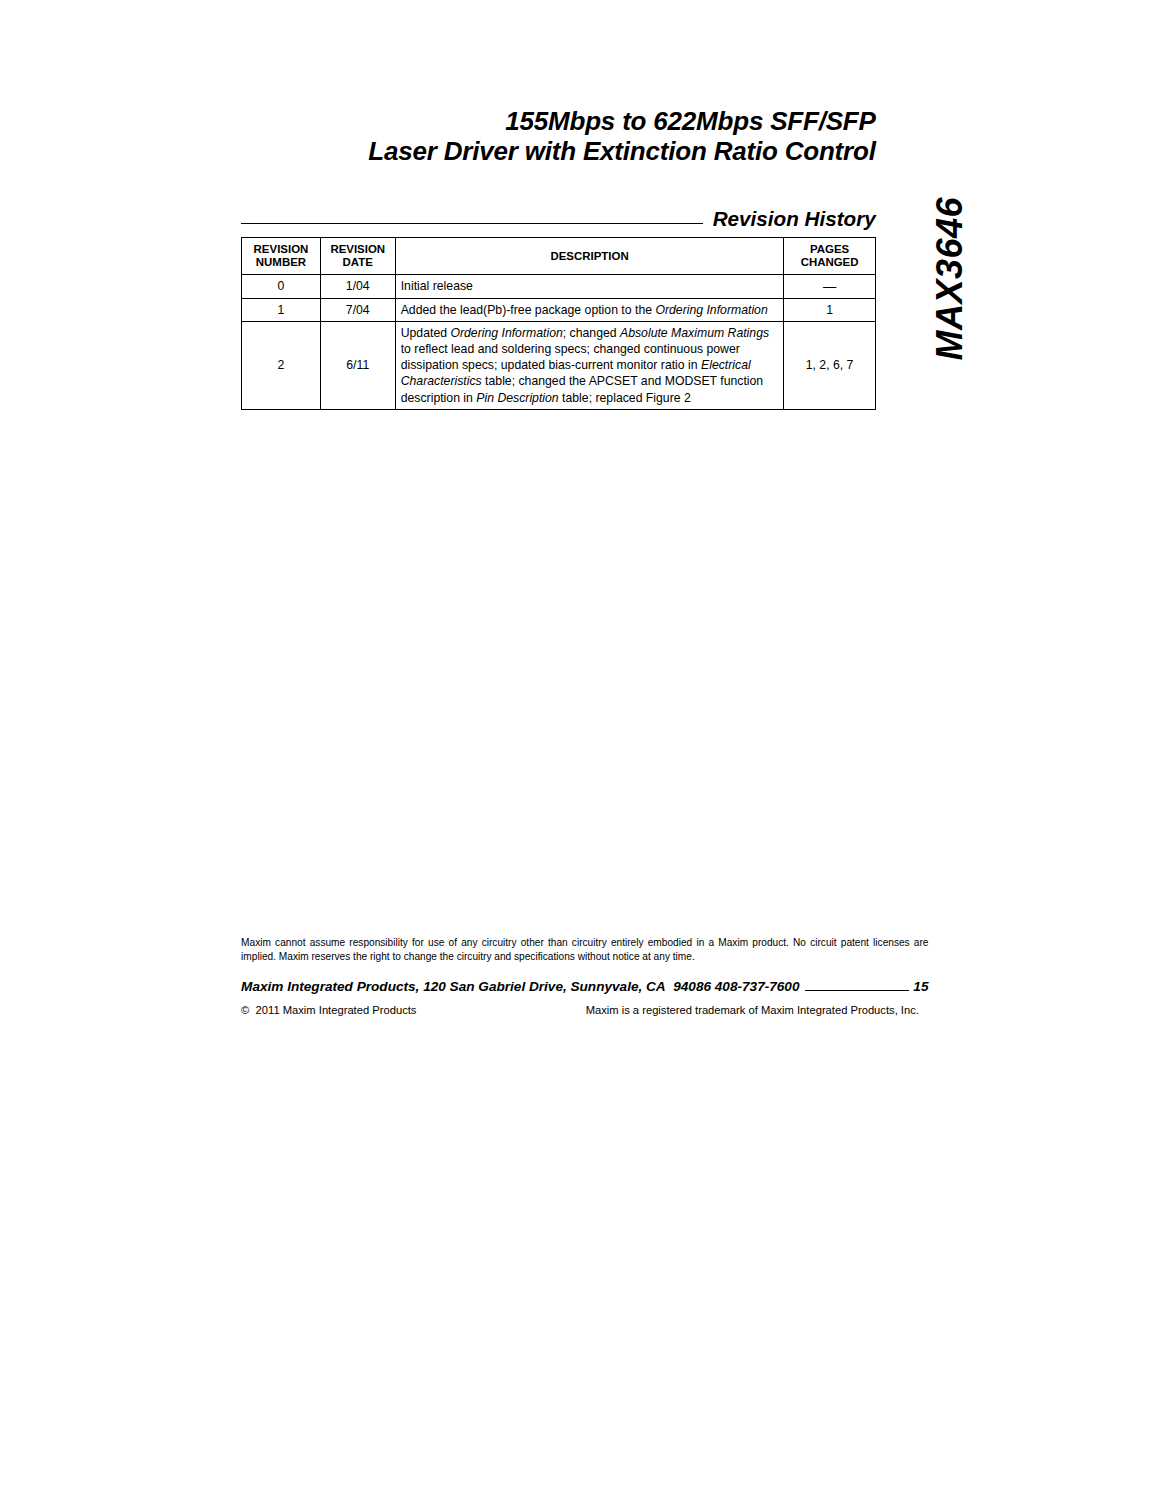MAX3646
155Mbps to 622Mbps SFF/SFP
Laser Driver with Extinction Ratio Control
Revision History
| REVISION NUMBER | REVISION DATE | DESCRIPTION | PAGES CHANGED |
| --- | --- | --- | --- |
| 0 | 1/04 | Initial release | — |
| 1 | 7/04 | Added the lead(Pb)-free package option to the Ordering Information | 1 |
| 2 | 6/11 | Updated Ordering Information ; changed Absolute Maximum Ratings to reflect lead and soldering specs; changed continuous power dissipation specs; updated bias-current monitor ratio in Electrical Characteristics table; changed the APCSET and MODSET function description in Pin Description table; replaced Figure 2 | 1, 2, 6, 7 |
Maxim cannot assume responsibility for use of any circuitry other than circuitry entirely embodied in a Maxim product. No circuit patent licenses are implied. Maxim reserves the right to change the circuitry and specifications without notice at any time.
Maxim Integrated Products, 120 San Gabriel Drive, Sunnyvale, CA 94086 408-737-7600 15
© 2011 Maxim Integrated Products Maxim is a registered trademark of Maxim Integrated Products, Inc.